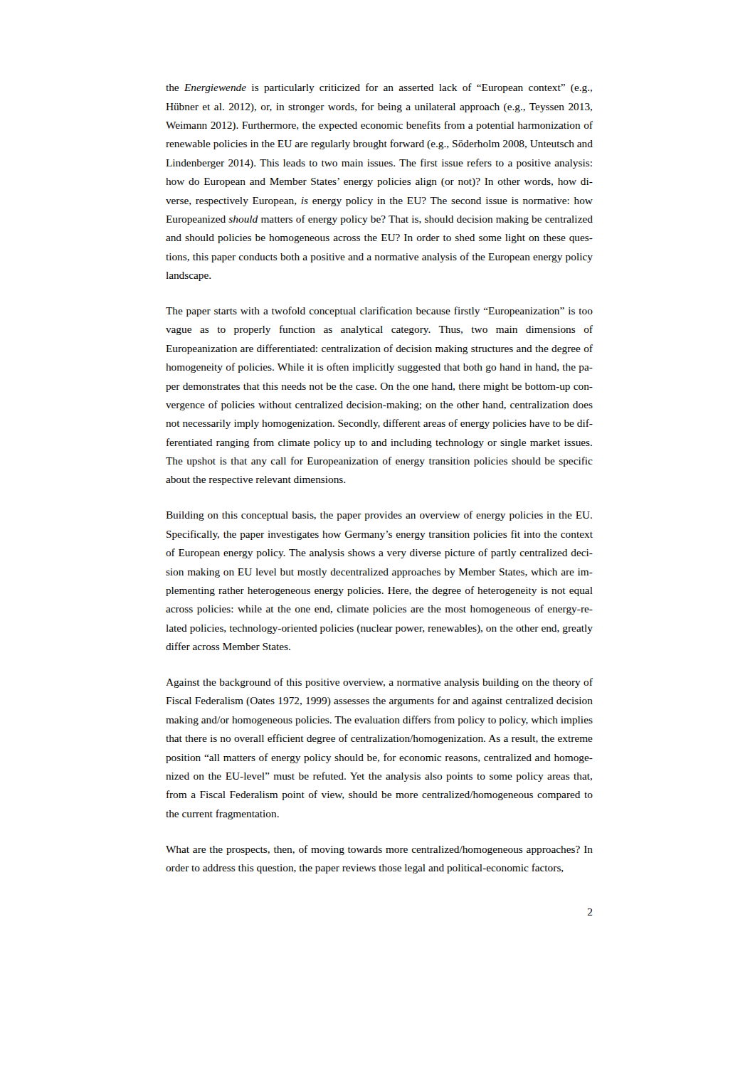the Energiewende is particularly criticized for an asserted lack of “European context” (e.g., Hübner et al. 2012), or, in stronger words, for being a unilateral approach (e.g., Teyssen 2013, Weimann 2012). Furthermore, the expected economic benefits from a potential harmonization of renewable policies in the EU are regularly brought forward (e.g., Söderholm 2008, Unteutsch and Lindenberger 2014). This leads to two main issues. The first issue refers to a positive analysis: how do European and Member States’ energy policies align (or not)? In other words, how diverse, respectively European, is energy policy in the EU? The second issue is normative: how Europeanized should matters of energy policy be? That is, should decision making be centralized and should policies be homogeneous across the EU? In order to shed some light on these questions, this paper conducts both a positive and a normative analysis of the European energy policy landscape.
The paper starts with a twofold conceptual clarification because firstly “Europeanization” is too vague as to properly function as analytical category. Thus, two main dimensions of Europeanization are differentiated: centralization of decision making structures and the degree of homogeneity of policies. While it is often implicitly suggested that both go hand in hand, the paper demonstrates that this needs not be the case. On the one hand, there might be bottom-up convergence of policies without centralized decision-making; on the other hand, centralization does not necessarily imply homogenization. Secondly, different areas of energy policies have to be differentiated ranging from climate policy up to and including technology or single market issues. The upshot is that any call for Europeanization of energy transition policies should be specific about the respective relevant dimensions.
Building on this conceptual basis, the paper provides an overview of energy policies in the EU. Specifically, the paper investigates how Germany’s energy transition policies fit into the context of European energy policy. The analysis shows a very diverse picture of partly centralized decision making on EU level but mostly decentralized approaches by Member States, which are implementing rather heterogeneous energy policies. Here, the degree of heterogeneity is not equal across policies: while at the one end, climate policies are the most homogeneous of energy-related policies, technology-oriented policies (nuclear power, renewables), on the other end, greatly differ across Member States.
Against the background of this positive overview, a normative analysis building on the theory of Fiscal Federalism (Oates 1972, 1999) assesses the arguments for and against centralized decision making and/or homogeneous policies. The evaluation differs from policy to policy, which implies that there is no overall efficient degree of centralization/homogenization. As a result, the extreme position “all matters of energy policy should be, for economic reasons, centralized and homogenized on the EU-level” must be refuted. Yet the analysis also points to some policy areas that, from a Fiscal Federalism point of view, should be more centralized/homogeneous compared to the current fragmentation.
What are the prospects, then, of moving towards more centralized/homogeneous approaches? In order to address this question, the paper reviews those legal and political-economic factors,
2